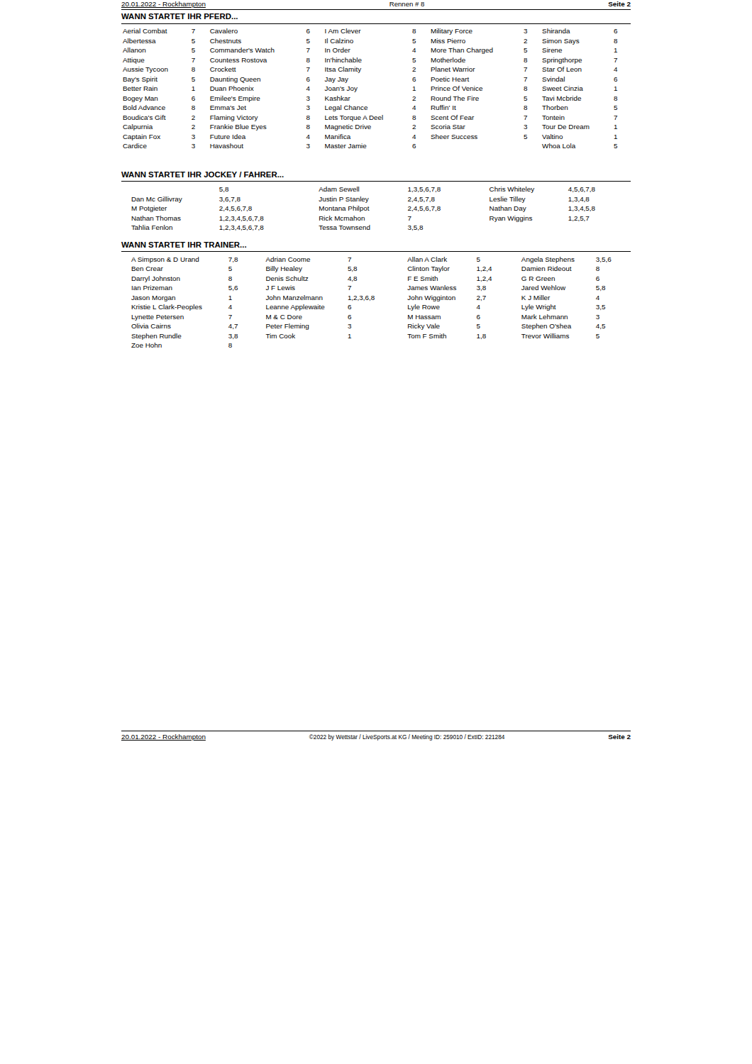20.01.2022 - Rockhampton
Rennen # 8
Seite 2
WANN STARTET IHR PFERD...
| Aerial Combat | 7 | Cavalero | 6 | I Am Clever | 8 | Military Force | 3 | Shiranda | 6 |
| Albertessa | 5 | Chestnuts | 5 | Il Calzino | 5 | Miss Pierro | 2 | Simon Says | 8 |
| Allanon | 5 | Commander's Watch | 7 | In Order | 4 | More Than Charged | 5 | Sirene | 1 |
| Attique | 7 | Countess Rostova | 8 | In'hinchable | 5 | Motherlode | 8 | Springthorpe | 7 |
| Aussie Tycoon | 8 | Crockett | 7 | Itsa Clamity | 2 | Planet Warrior | 7 | Star Of Leon | 4 |
| Bay's Spirit | 5 | Daunting Queen | 6 | Jay Jay | 6 | Poetic Heart | 7 | Svindal | 6 |
| Better Rain | 1 | Duan Phoenix | 4 | Joan's Joy | 1 | Prince Of Venice | 8 | Sweet Cinzia | 1 |
| Bogey Man | 6 | Emilee's Empire | 3 | Kashkar | 2 | Round The Fire | 5 | Tavi Mcbride | 8 |
| Bold Advance | 8 | Emma's Jet | 3 | Legal Chance | 4 | Ruffin' It | 8 | Thorben | 5 |
| Boudica's Gift | 2 | Flaming Victory | 8 | Lets Torque A Deel | 8 | Scent Of Fear | 7 | Tontein | 7 |
| Calpurnia | 2 | Frankie Blue Eyes | 8 | Magnetic Drive | 2 | Scoria Star | 3 | Tour De Dream | 1 |
| Captain Fox | 3 | Future Idea | 4 | Manifica | 4 | Sheer Success | 5 | Valtino | 1 |
| Cardice | 3 | Havashout | 3 | Master Jamie | 6 | | | Whoa Lola | 5 |
WANN STARTET IHR JOCKEY / FAHRER...
| | 5,8 | Adam Sewell | 1,3,5,6,7,8 | Chris Whiteley | 4,5,6,7,8 |
| Dan Mc Gillivray | 3,6,7,8 | Justin P Stanley | 2,4,5,7,8 | Leslie Tilley | 1,3,4,8 |
| M Potgieter | 2,4,5,6,7,8 | Montana Philpot | 2,4,5,6,7,8 | Nathan Day | 1,3,4,5,8 |
| Nathan Thomas | 1,2,3,4,5,6,7,8 | Rick Mcmahon | 7 | Ryan Wiggins | 1,2,5,7 |
| Tahlia Fenlon | 1,2,3,4,5,6,7,8 | Tessa Townsend | 3,5,8 | | |
WANN STARTET IHR TRAINER...
| A Simpson & D Urand | 7,8 | Adrian Coome | 7 | Allan A Clark | 5 | Angela Stephens | 3,5,6 |
| Ben Crear | 5 | Billy Healey | 5,8 | Clinton Taylor | 1,2,4 | Damien Rideout | 8 |
| Darryl Johnston | 8 | Denis Schultz | 4,8 | F E Smith | 1,2,4 | G R Green | 6 |
| Ian Prizeman | 5,6 | J F Lewis | 7 | James Wanless | 3,8 | Jared Wehlow | 5,8 |
| Jason Morgan | 1 | John Manzelmann | 1,2,3,6,8 | John Wigginton | 2,7 | K J Miller | 4 |
| Kristie L Clark-Peoples | 4 | Leanne Applewaite | 6 | Lyle Rowe | 4 | Lyle Wright | 3,5 |
| Lynette Petersen | 7 | M & C Dore | 6 | M Hassam | 6 | Mark Lehmann | 3 |
| Olivia Cairns | 4,7 | Peter Fleming | 3 | Ricky Vale | 5 | Stephen O'shea | 4,5 |
| Stephen Rundle | 3,8 | Tim Cook | 1 | Tom F Smith | 1,8 | Trevor Williams | 5 |
| Zoe Hohn | 8 | | | | | | |
20.01.2022 - Rockhampton
©2022 by Wettstar / LiveSports.at KG / Meeting ID: 259010 / ExtID: 221284
Seite 2